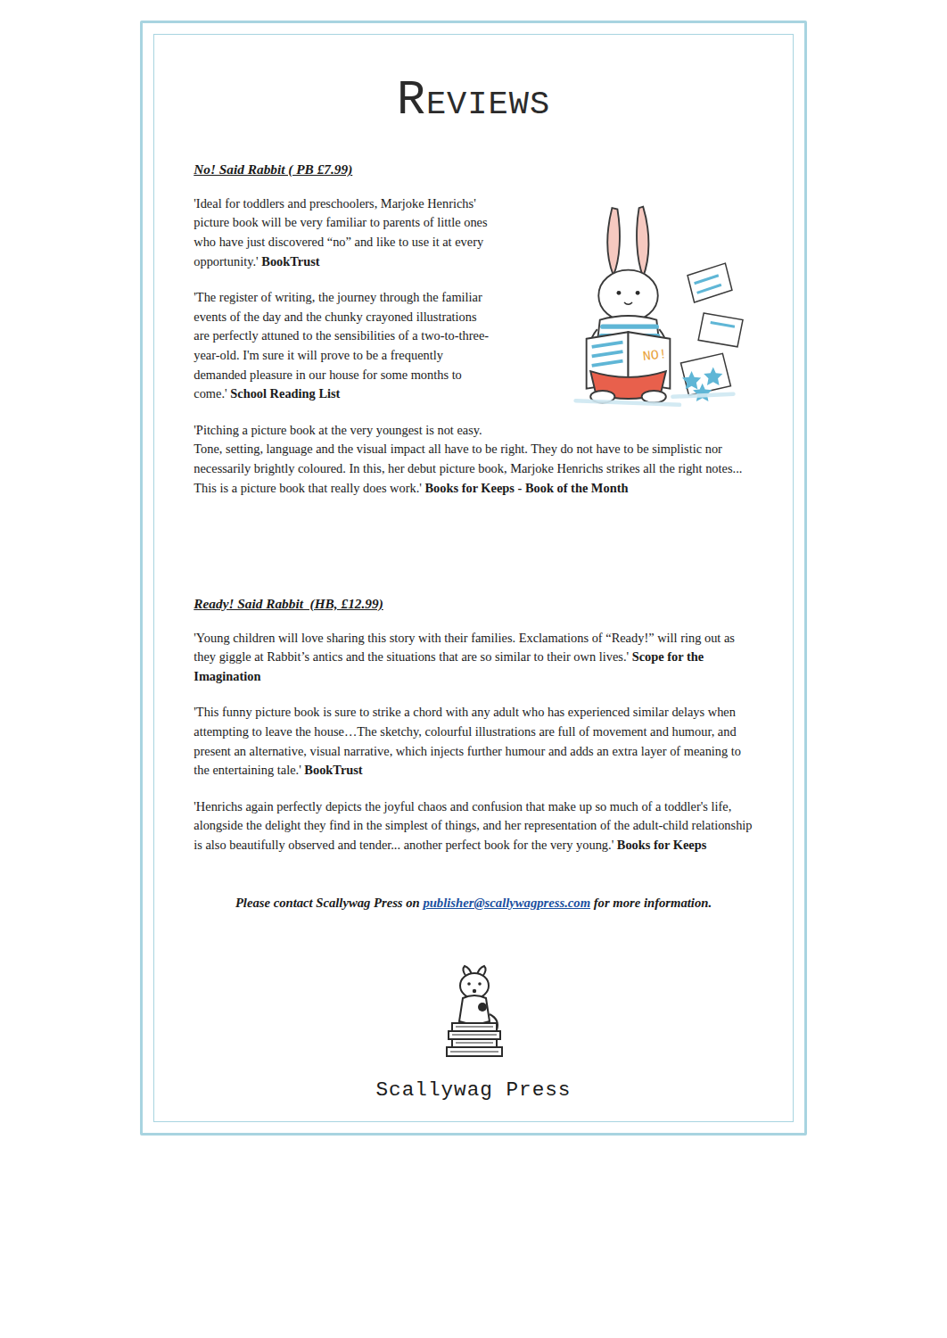Reviews
No! Said Rabbit ( PB £7.99)
NO!
'Ideal for toddlers and preschoolers, Marjoke Henrichs' picture book will be very familiar to parents of little ones who have just discovered “no” and like to use it at every opportunity.' BookTrust
'The register of writing, the journey through the familiar events of the day and the chunky crayoned illustrations are perfectly attuned to the sensibilities of a two-to-three-year-old. I'm sure it will prove to be a frequently demanded pleasure in our house for some months to come.' School Reading List
'Pitching a picture book at the very youngest is not easy. Tone, setting, language and the visual impact all have to be right. They do not have to be simplistic nor necessarily brightly coloured. In this, her debut picture book, Marjoke Henrichs strikes all the right notes... This is a picture book that really does work.' Books for Keeps - Book of the Month
Ready! Said Rabbit (HB, £12.99)
'Young children will love sharing this story with their families. Exclamations of “Ready!” will ring out as they giggle at Rabbit’s antics and the situations that are so similar to their own lives.' Scope for the Imagination
'This funny picture book is sure to strike a chord with any adult who has experienced similar delays when attempting to leave the house…The sketchy, colourful illustrations are full of movement and humour, and present an alternative, visual narrative, which injects further humour and adds an extra layer of meaning to the entertaining tale.' BookTrust
'Henrichs again perfectly depicts the joyful chaos and confusion that make up so much of a toddler's life, alongside the delight they find in the simplest of things, and her representation of the adult-child relationship is also beautifully observed and tender... another perfect book for the very young.' Books for Keeps
Please contact Scallywag Press on publisher@scallywagpress.com for more information.
Scallywag Press